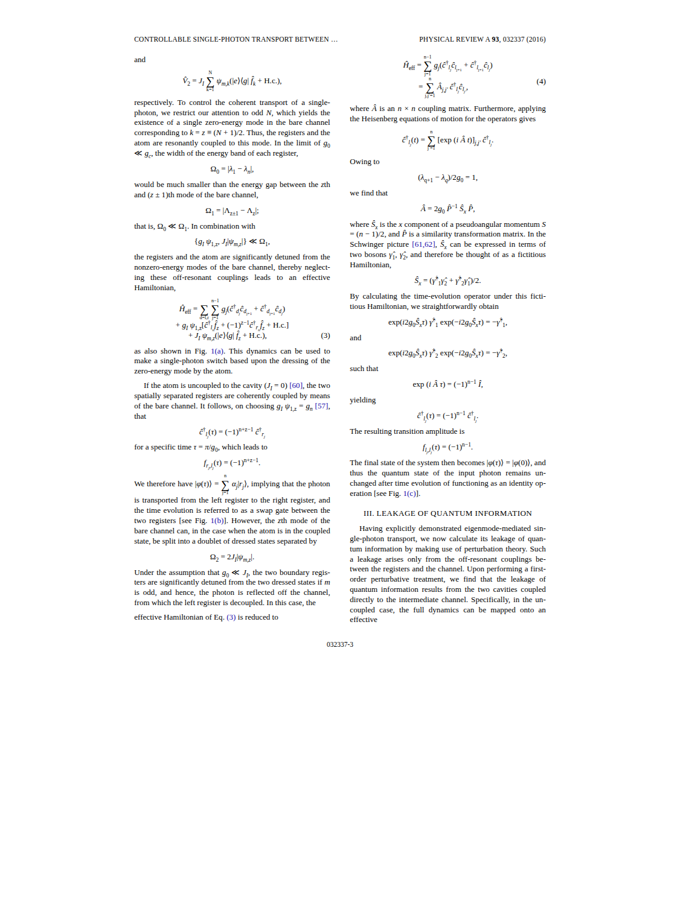Controllable single-photon transport between …
Physical Review A 93, 032337 (2016)
and
V̂2 = JI N∑k=1 ψm,k(|e⟩⟨g| f̂k + H.c.),
respectively. To control the coherent transport of a single-photon, we restrict our attention to odd N, which yields the existence of a single zero-energy mode in the bare channel corresponding to k = z ≡ (N + 1)/2. Thus, the registers and the atom are resonantly coupled to this mode. In the limit of g0 ≪ gc, the width of the energy band of each register,
Ω0 = |λ1 − λn|,
would be much smaller than the energy gap between the zth and (z ± 1)th mode of the bare channel,
Ω1 = |Λz±1 − Λz|;
that is, Ω0 ≪ Ω1. In combination with
{gI ψ1,z, JI|ψm,z|} ≪ Ω1,
the registers and the atom are significantly detuned from the nonzero-energy modes of the bare channel, thereby neglecting these off-resonant couplings leads to an effective Hamiltonian,
Ĥeff = ∑d=l,r n−1∑j=1 gj(ĉ†djĉdj+1 + ĉ†dj+1ĉdj) + gI ψ1,z[ĉ†lnf̂z + (−1)z−1ĉ†rnf̂z + H.c.] + JI ψm,z(|e⟩⟨g| f̂z + H.c.), (3)
as also shown in Fig. 1(a). This dynamics can be used to make a single-photon switch based upon the dressing of the zero-energy mode by the atom.
If the atom is uncoupled to the cavity (JI = 0) [60], the two spatially separated registers are coherently coupled by means of the bare channel. It follows, on choosing gI ψ1,z = gn [57], that
ĉ†lj(τ) = (−1)n+z−1 ĉ†rj
for a specific time τ = π/g0, which leads to
frj,lj(τ) = (−1)n+z−1.
We therefore have |φ(τ)⟩ = n∑j=1 αj|rj⟩, implying that the photon is transported from the left register to the right register, and the time evolution is referred to as a swap gate between the two registers [see Fig. 1(b)]. However, the zth mode of the bare channel can, in the case when the atom is in the coupled state, be split into a doublet of dressed states separated by
Ω2 = 2JI|ψm,z|.
Under the assumption that g0 ≪ JI, the two boundary registers are significantly detuned from the two dressed states if m is odd, and hence, the photon is reflected off the channel, from which the left register is decoupled. In this case, the
effective Hamiltonian of Eq. (3) is reduced to
Ĥeff = n−1∑j=1 gj(ĉ†ljĉlj+1 + ĉ†lj+1ĉlj) = n∑j,j′=1 Âj,j′ ĉ†ljĉlj′, (4)
where Â is an n × n coupling matrix. Furthermore, applying the Heisenberg equations of motion for the operators gives
ĉ†lj(t) = n∑j′=1 [exp (i Â t)]j,j′ ĉ†lj.
Owing to
(λq+1 − λq)/2g0 = 1,
we find that
Â = 2g0 P̂−1 Ŝx P̂,
where Ŝx is the x component of a pseudoangular momentum S = (n − 1)/2, and P̂ is a similarity transformation matrix. In the Schwinger picture [61,62], Ŝx can be expressed in terms of two bosons γ̂1, γ̂2, and therefore be thought of as a fictitious Hamiltonian,
Ŝx = (γ̂†1γ̂2 + γ̂†2γ̂1)/2.
By calculating the time-evolution operator under this fictitious Hamiltonian, we straightforwardly obtain
exp(i2g0Ŝx τ) γ̂†1 exp(−i2g0Ŝx τ) = −γ̂†1,
and
exp(i2g0Ŝx τ) γ̂†2 exp(−i2g0Ŝx τ) = −γ̂†2,
such that
exp (i Â τ) = (−1)n−1 Î,
yielding
ĉ†lj(τ) = (−1)n−1 ĉ†lj.
The resulting transition amplitude is
flj,lj(τ) = (−1)n−1.
The final state of the system then becomes |φ(τ)⟩ = |φ(0)⟩, and thus the quantum state of the input photon remains unchanged after time evolution of functioning as an identity operation [see Fig. 1(c)].
III. Leakage of quantum information
Having explicitly demonstrated eigenmode-mediated single-photon transport, we now calculate its leakage of quantum information by making use of perturbation theory. Such a leakage arises only from the off-resonant couplings between the registers and the channel. Upon performing a first-order perturbative treatment, we find that the leakage of quantum information results from the two cavities coupled directly to the intermediate channel. Specifically, in the uncoupled case, the full dynamics can be mapped onto an effective
032337-3